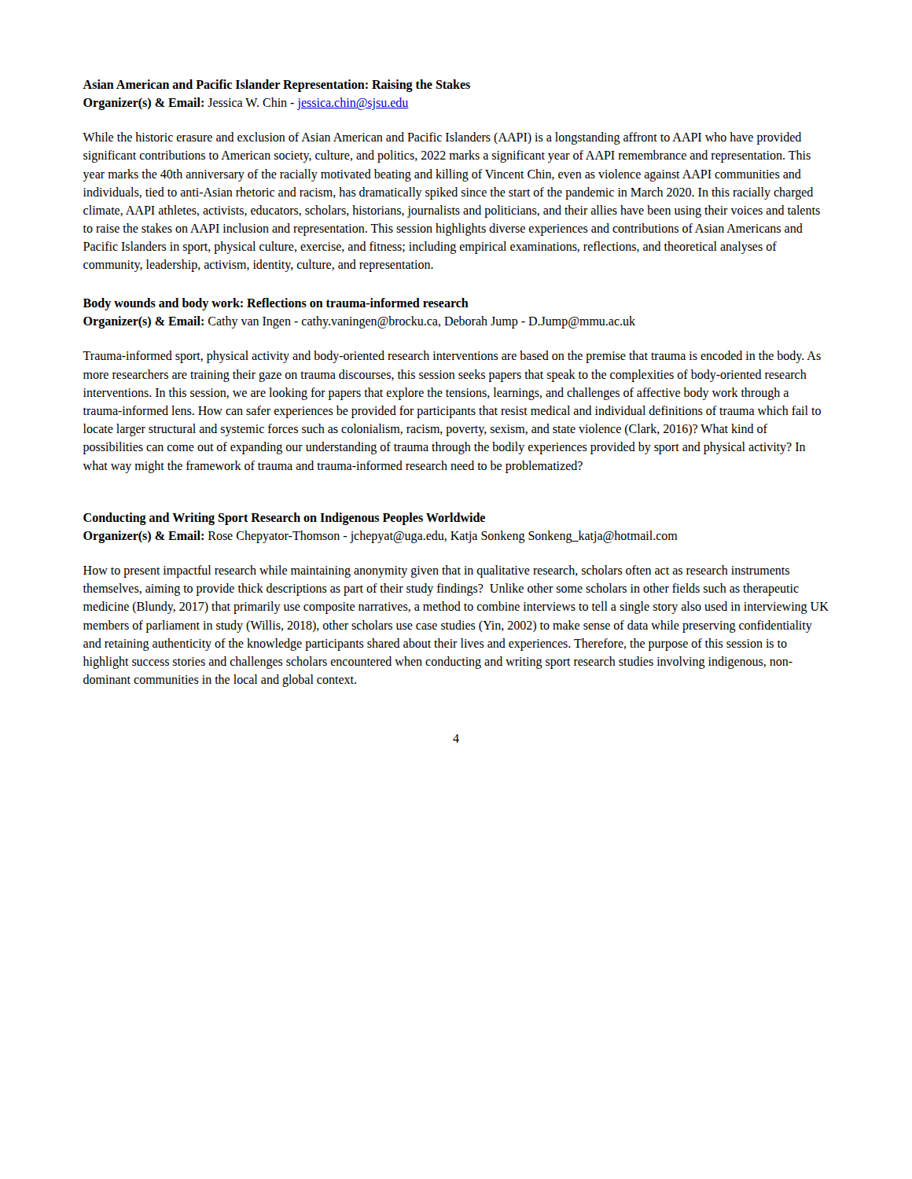Asian American and Pacific Islander Representation: Raising the Stakes
Organizer(s) & Email: Jessica W. Chin - jessica.chin@sjsu.edu
While the historic erasure and exclusion of Asian American and Pacific Islanders (AAPI) is a longstanding affront to AAPI who have provided significant contributions to American society, culture, and politics, 2022 marks a significant year of AAPI remembrance and representation. This year marks the 40th anniversary of the racially motivated beating and killing of Vincent Chin, even as violence against AAPI communities and individuals, tied to anti-Asian rhetoric and racism, has dramatically spiked since the start of the pandemic in March 2020. In this racially charged climate, AAPI athletes, activists, educators, scholars, historians, journalists and politicians, and their allies have been using their voices and talents to raise the stakes on AAPI inclusion and representation. This session highlights diverse experiences and contributions of Asian Americans and Pacific Islanders in sport, physical culture, exercise, and fitness; including empirical examinations, reflections, and theoretical analyses of community, leadership, activism, identity, culture, and representation.
Body wounds and body work: Reflections on trauma-informed research
Organizer(s) & Email: Cathy van Ingen - cathy.vaningen@brocku.ca, Deborah Jump - D.Jump@mmu.ac.uk
Trauma-informed sport, physical activity and body-oriented research interventions are based on the premise that trauma is encoded in the body. As more researchers are training their gaze on trauma discourses, this session seeks papers that speak to the complexities of body-oriented research interventions. In this session, we are looking for papers that explore the tensions, learnings, and challenges of affective body work through a trauma-informed lens. How can safer experiences be provided for participants that resist medical and individual definitions of trauma which fail to locate larger structural and systemic forces such as colonialism, racism, poverty, sexism, and state violence (Clark, 2016)? What kind of possibilities can come out of expanding our understanding of trauma through the bodily experiences provided by sport and physical activity? In what way might the framework of trauma and trauma-informed research need to be problematized?
Conducting and Writing Sport Research on Indigenous Peoples Worldwide
Organizer(s) & Email: Rose Chepyator-Thomson - jchepyat@uga.edu, Katja Sonkeng Sonkeng_katja@hotmail.com
How to present impactful research while maintaining anonymity given that in qualitative research, scholars often act as research instruments themselves, aiming to provide thick descriptions as part of their study findings? Unlike other some scholars in other fields such as therapeutic medicine (Blundy, 2017) that primarily use composite narratives, a method to combine interviews to tell a single story also used in interviewing UK members of parliament in study (Willis, 2018), other scholars use case studies (Yin, 2002) to make sense of data while preserving confidentiality and retaining authenticity of the knowledge participants shared about their lives and experiences. Therefore, the purpose of this session is to highlight success stories and challenges scholars encountered when conducting and writing sport research studies involving indigenous, non-dominant communities in the local and global context.
4